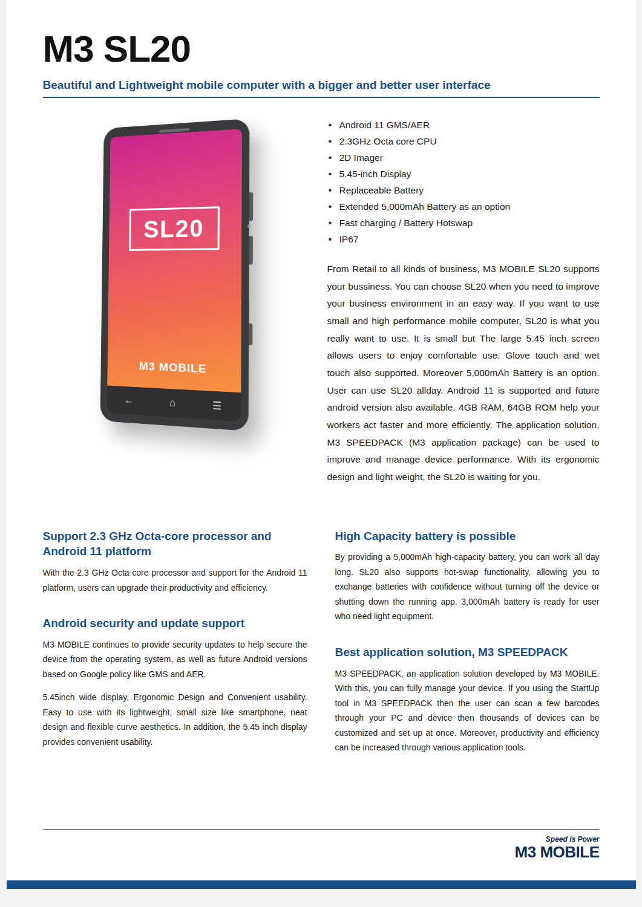M3 SL20
Beautiful and Lightweight mobile computer with a bigger and better user interface
SL20
M3 MOBILE
← ⌂ ☰
Android 11 GMS/AER
2.3GHz Octa core CPU
2D Imager
5.45-inch Display
Replaceable Battery
Extended 5,000mAh Battery as an option
Fast charging / Battery Hotswap
IP67
From Retail to all kinds of business, M3 MOBILE SL20 supports your bussiness. You can choose SL20 when you need to improve your business environment in an easy way. If you want to use small and high performance mobile computer, SL20 is what you really want to use. It is small but The large 5.45 inch screen allows users to enjoy comfortable use. Glove touch and wet touch also supported. Moreover 5,000mAh Battery is an option. User can use SL20 allday. Android 11 is supported and future android version also available. 4GB RAM, 64GB ROM help your workers act faster and more efficiently. The application solution, M3 SPEEDPACK (M3 application package) can be used to improve and manage device performance. With its ergonomic design and light weight, the SL20 is waiting for you.
Support 2.3 GHz Octa-core processor and Android 11 platform
With the 2.3 GHz Octa-core processor and support for the Android 11 platform, users can upgrade their productivity and efficiency.
Android security and update support
M3 MOBILE continues to provide security updates to help secure the device from the operating system, as well as future Android versions based on Google policy like GMS and AER.
5.45inch wide display, Ergonomic Design and Convenient usability. Easy to use with its lightweight, small size like smartphone, neat design and flexible curve aesthetics. In addition, the 5.45 inch display provides convenient usability.
High Capacity battery is possible
By providing a 5,000mAh high-capacity battery, you can work all day long. SL20 also supports hot-swap functionality, allowing you to exchange batteries with confidence without turning off the device or shutting down the running app. 3,000mAh battery is ready for user who need light equipment.
Best application solution, M3 SPEEDPACK
M3 SPEEDPACK, an application solution developed by M3 MOBILE. With this, you can fully manage your device. If you using the StartUp tool in M3 SPEEDPACK then the user can scan a few barcodes through your PC and device then thousands of devices can be customized and set up at once. Moreover, productivity and efficiency can be increased through various application tools.
Speed is Power
M3 MOBILE